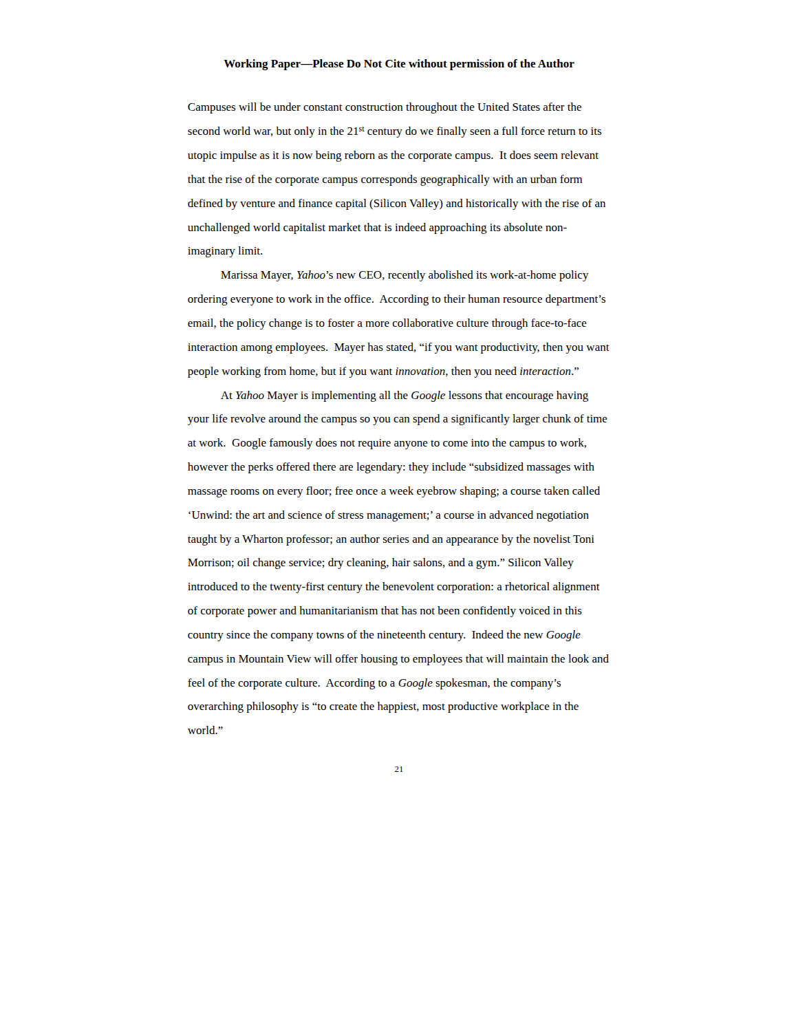Working Paper—Please Do Not Cite without permission of the Author
Campuses will be under constant construction throughout the United States after the second world war, but only in the 21st century do we finally seen a full force return to its utopic impulse as it is now being reborn as the corporate campus. It does seem relevant that the rise of the corporate campus corresponds geographically with an urban form defined by venture and finance capital (Silicon Valley) and historically with the rise of an unchallenged world capitalist market that is indeed approaching its absolute non-imaginary limit.
Marissa Mayer, Yahoo’s new CEO, recently abolished its work-at-home policy ordering everyone to work in the office. According to their human resource department’s email, the policy change is to foster a more collaborative culture through face-to-face interaction among employees. Mayer has stated, “if you want productivity, then you want people working from home, but if you want innovation, then you need interaction.”
At Yahoo Mayer is implementing all the Google lessons that encourage having your life revolve around the campus so you can spend a significantly larger chunk of time at work. Google famously does not require anyone to come into the campus to work, however the perks offered there are legendary: they include “subsidized massages with massage rooms on every floor; free once a week eyebrow shaping; a course taken called ‘Unwind: the art and science of stress management;’ a course in advanced negotiation taught by a Wharton professor; an author series and an appearance by the novelist Toni Morrison; oil change service; dry cleaning, hair salons, and a gym.” Silicon Valley introduced to the twenty-first century the benevolent corporation: a rhetorical alignment of corporate power and humanitarianism that has not been confidently voiced in this country since the company towns of the nineteenth century. Indeed the new Google campus in Mountain View will offer housing to employees that will maintain the look and feel of the corporate culture. According to a Google spokesman, the company’s overarching philosophy is “to create the happiest, most productive workplace in the world.”
21